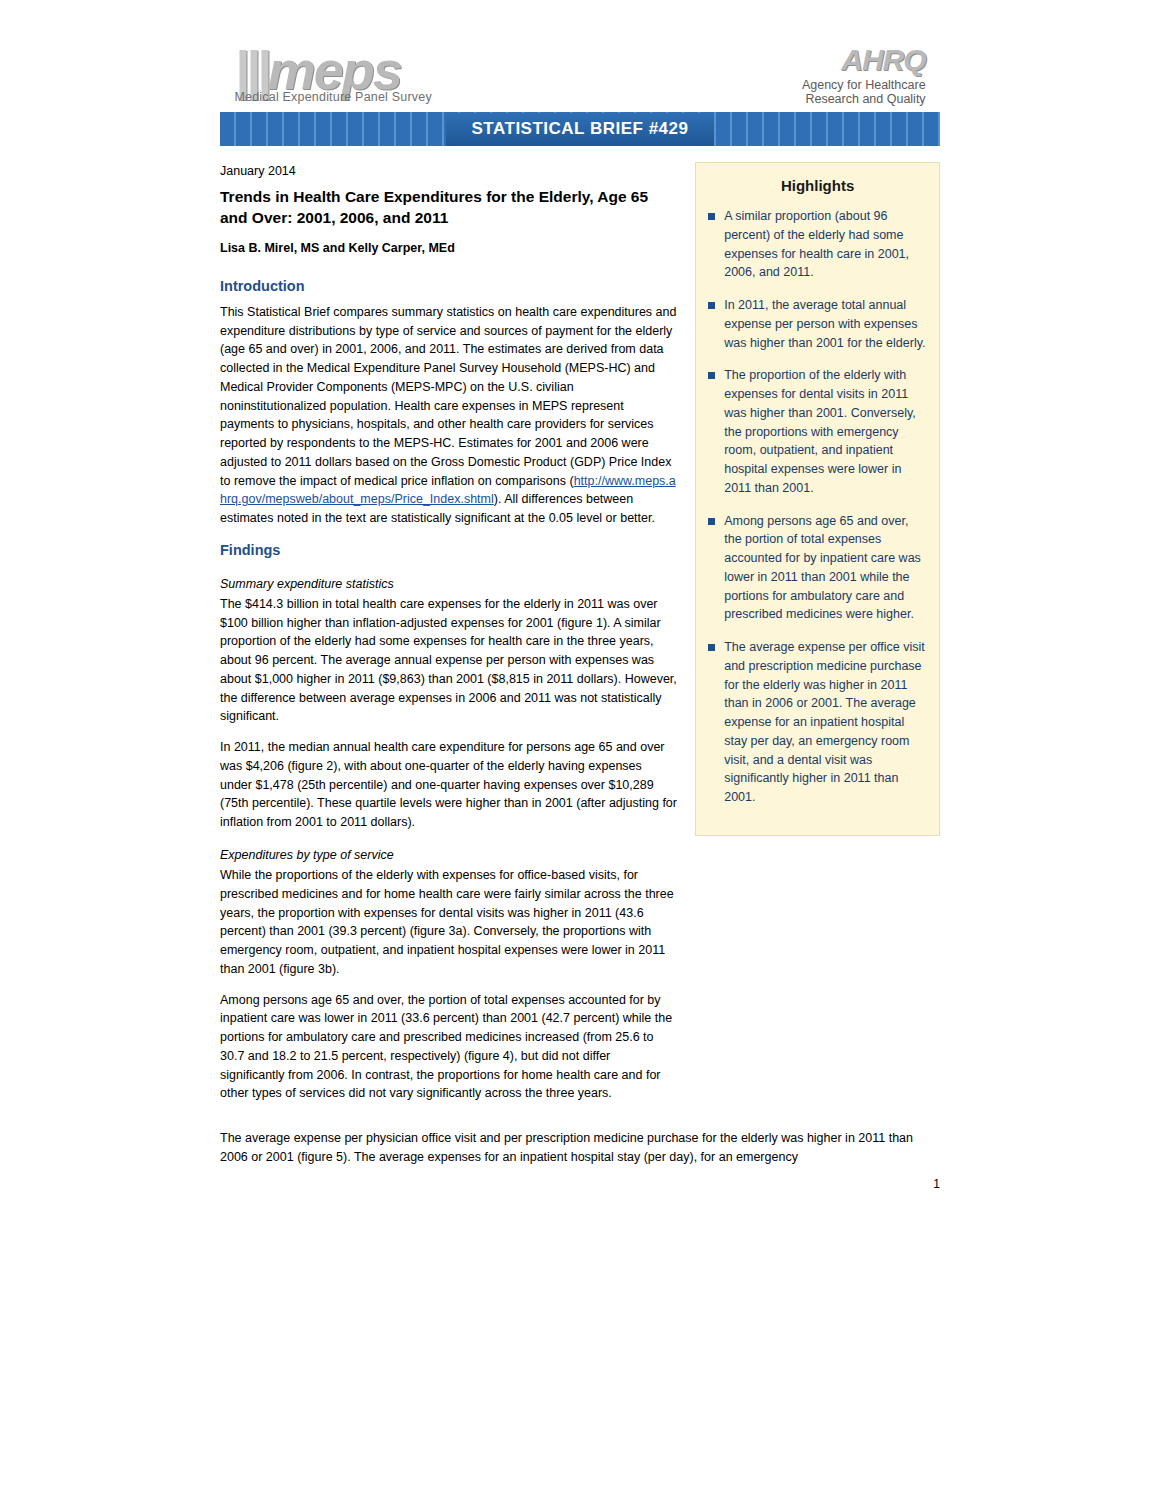|||meps Medical Expenditure Panel Survey
AHRQ Agency for Healthcare Research and Quality
STATISTICAL BRIEF #429
January 2014
Trends in Health Care Expenditures for the Elderly, Age 65 and Over: 2001, 2006, and 2011
Lisa B. Mirel, MS and Kelly Carper, MEd
Introduction
This Statistical Brief compares summary statistics on health care expenditures and expenditure distributions by type of service and sources of payment for the elderly (age 65 and over) in 2001, 2006, and 2011. The estimates are derived from data collected in the Medical Expenditure Panel Survey Household (MEPS-HC) and Medical Provider Components (MEPS-MPC) on the U.S. civilian noninstitutionalized population. Health care expenses in MEPS represent payments to physicians, hospitals, and other health care providers for services reported by respondents to the MEPS-HC. Estimates for 2001 and 2006 were adjusted to 2011 dollars based on the Gross Domestic Product (GDP) Price Index to remove the impact of medical price inflation on comparisons (http://www.meps.ahrq.gov/mepsweb/about_meps/Price_Index.shtml). All differences between estimates noted in the text are statistically significant at the 0.05 level or better.
Findings
Summary expenditure statistics
The $414.3 billion in total health care expenses for the elderly in 2011 was over $100 billion higher than inflation-adjusted expenses for 2001 (figure 1). A similar proportion of the elderly had some expenses for health care in the three years, about 96 percent. The average annual expense per person with expenses was about $1,000 higher in 2011 ($9,863) than 2001 ($8,815 in 2011 dollars). However, the difference between average expenses in 2006 and 2011 was not statistically significant.
In 2011, the median annual health care expenditure for persons age 65 and over was $4,206 (figure 2), with about one-quarter of the elderly having expenses under $1,478 (25th percentile) and one-quarter having expenses over $10,289 (75th percentile). These quartile levels were higher than in 2001 (after adjusting for inflation from 2001 to 2011 dollars).
Expenditures by type of service
While the proportions of the elderly with expenses for office-based visits, for prescribed medicines and for home health care were fairly similar across the three years, the proportion with expenses for dental visits was higher in 2011 (43.6 percent) than 2001 (39.3 percent) (figure 3a). Conversely, the proportions with emergency room, outpatient, and inpatient hospital expenses were lower in 2011 than 2001 (figure 3b).
Among persons age 65 and over, the portion of total expenses accounted for by inpatient care was lower in 2011 (33.6 percent) than 2001 (42.7 percent) while the portions for ambulatory care and prescribed medicines increased (from 25.6 to 30.7 and 18.2 to 21.5 percent, respectively) (figure 4), but did not differ significantly from 2006. In contrast, the proportions for home health care and for other types of services did not vary significantly across the three years.
Highlights
A similar proportion (about 96 percent) of the elderly had some expenses for health care in 2001, 2006, and 2011.
In 2011, the average total annual expense per person with expenses was higher than 2001 for the elderly.
The proportion of the elderly with expenses for dental visits in 2011 was higher than 2001. Conversely, the proportions with emergency room, outpatient, and inpatient hospital expenses were lower in 2011 than 2001.
Among persons age 65 and over, the portion of total expenses accounted for by inpatient care was lower in 2011 than 2001 while the portions for ambulatory care and prescribed medicines were higher.
The average expense per office visit and prescription medicine purchase for the elderly was higher in 2011 than in 2006 or 2001. The average expense for an inpatient hospital stay per day, an emergency room visit, and a dental visit was significantly higher in 2011 than 2001.
The average expense per physician office visit and per prescription medicine purchase for the elderly was higher in 2011 than 2006 or 2001 (figure 5). The average expenses for an inpatient hospital stay (per day), for an emergency
1